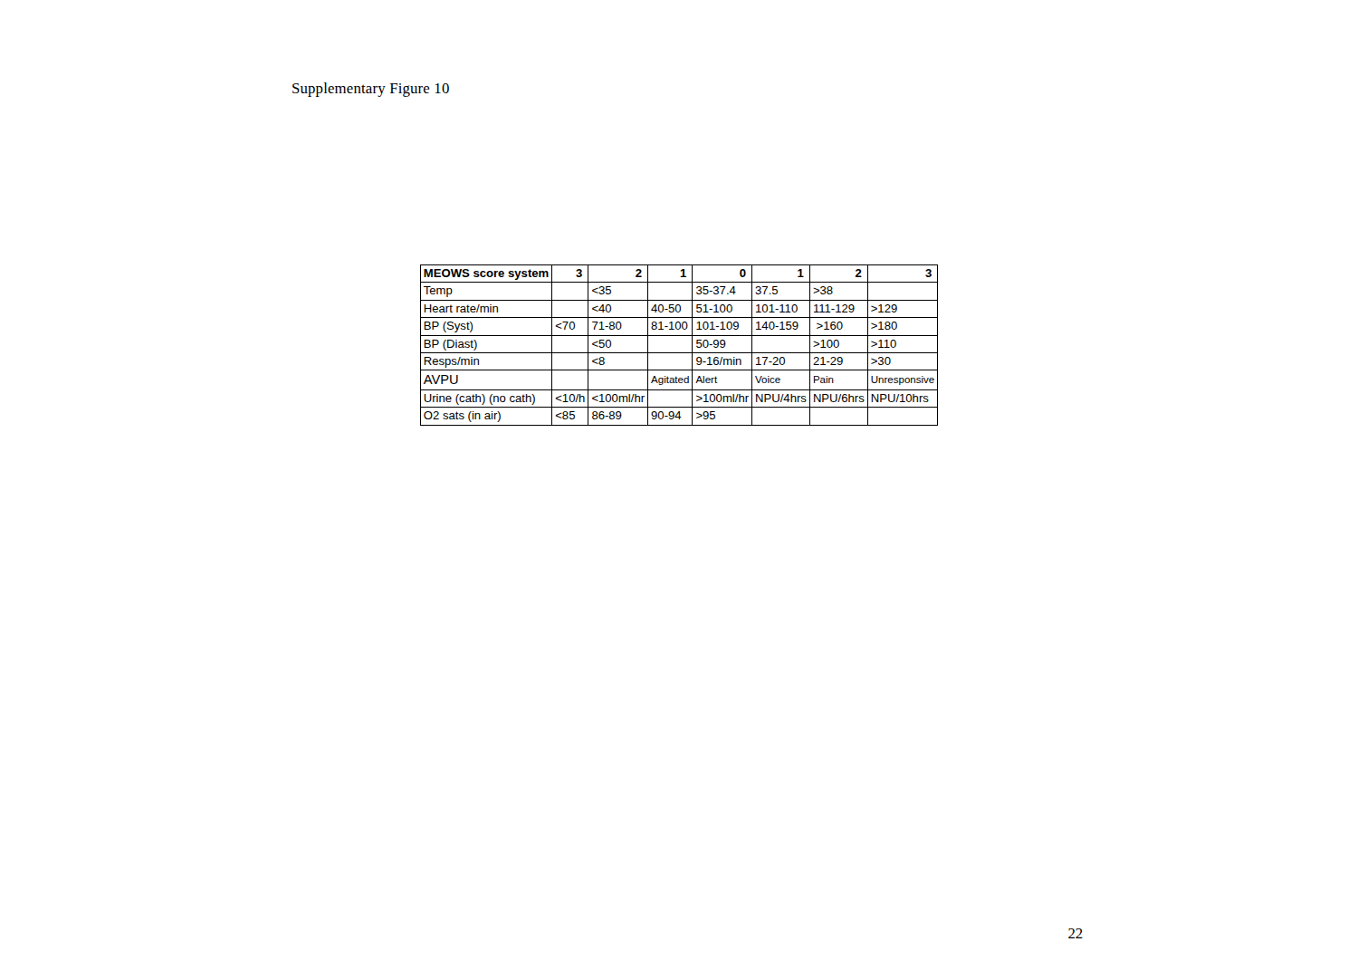Supplementary Figure 10
| MEOWS score system | 3 | 2 | 1 | 0 | 1 | 2 | 3 |
| --- | --- | --- | --- | --- | --- | --- | --- |
| Temp | | <35 | | 35-37.4 | 37.5 | >38 | |
| Heart rate/min | | <40 | 40-50 | 51-100 | 101-110 | 111-129 | >129 |
| BP (Syst) | <70 | 71-80 | 81-100 | 101-109 | 140-159 | >160 | >180 |
| BP (Diast) | | <50 | | 50-99 | | >100 | >110 |
| Resps/min | | <8 | | 9-16/min | 17-20 | 21-29 | >30 |
| AVPU | | | Agitated | Alert | Voice | Pain | Unresponsive |
| Urine (cath) (no cath) | <10/h | <100ml/hr | | >100ml/hr | NPU/4hrs | NPU/6hrs | NPU/10hrs |
| O2 sats (in air) | <85 | 86-89 | 90-94 | >95 | | | |
22